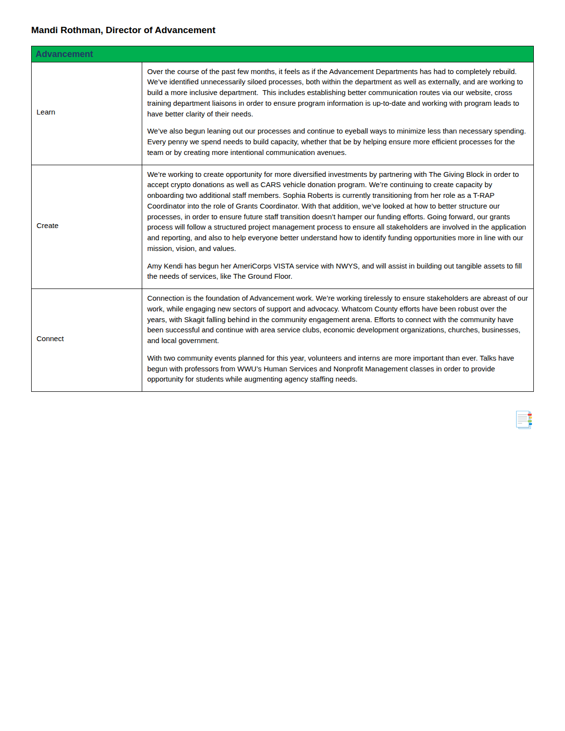Mandi Rothman, Director of Advancement
Advancement
| Learn | Over the course of the past few months, it feels as if the Advancement Departments has had to completely rebuild. We’ve identified unnecessarily siloed processes, both within the department as well as externally, and are working to build a more inclusive department. This includes establishing better communication routes via our website, cross training department liaisons in order to ensure program information is up-to-date and working with program leads to have better clarity of their needs. We’ve also begun leaning out our processes and continue to eyeball ways to minimize less than necessary spending. Every penny we spend needs to build capacity, whether that be by helping ensure more efficient processes for the team or by creating more intentional communication avenues. |
| Create | We’re working to create opportunity for more diversified investments by partnering with The Giving Block in order to accept crypto donations as well as CARS vehicle donation program. We’re continuing to create capacity by onboarding two additional staff members. Sophia Roberts is currently transitioning from her role as a T-RAP Coordinator into the role of Grants Coordinator. With that addition, we’ve looked at how to better structure our processes, in order to ensure future staff transition doesn’t hamper our funding efforts. Going forward, our grants process will follow a structured project management process to ensure all stakeholders are involved in the application and reporting, and also to help everyone better understand how to identify funding opportunities more in line with our mission, vision, and values. Amy Kendi has begun her AmeriCorps VISTA service with NWYS, and will assist in building out tangible assets to fill the needs of services, like The Ground Floor. |
| Connect | Connection is the foundation of Advancement work. We’re working tirelessly to ensure stakeholders are abreast of our work, while engaging new sectors of support and advocacy. Whatcom County efforts have been robust over the years, with Skagit falling behind in the community engagement arena. Efforts to connect with the community have been successful and continue with area service clubs, economic development organizations, churches, businesses, and local government. With two community events planned for this year, volunteers and interns are more important than ever. Talks have begun with professors from WWU’s Human Services and Nonprofit Management classes in order to provide opportunity for students while augmenting agency staffing needs. |
📑